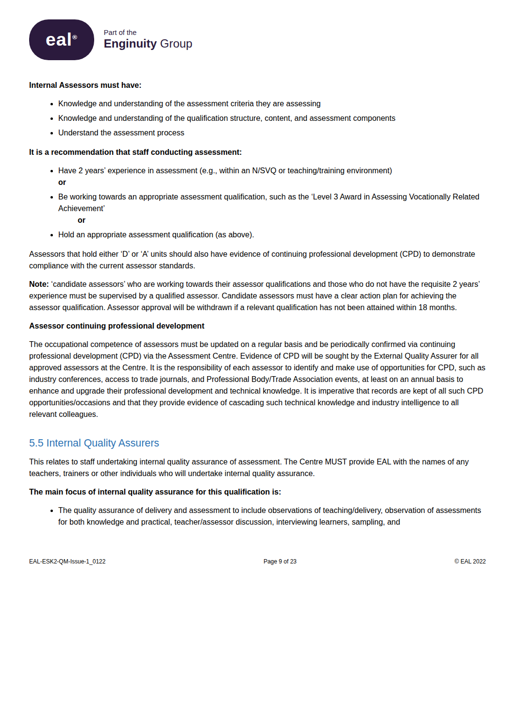eal®
Part of the
Enginuity Group
Internal Assessors must have:
Knowledge and understanding of the assessment criteria they are assessing
Knowledge and understanding of the qualification structure, content, and assessment components
Understand the assessment process
It is a recommendation that staff conducting assessment:
Have 2 years’ experience in assessment (e.g., within an N/SVQ or teaching/training environment)
or
Be working towards an appropriate assessment qualification, such as the ‘Level 3 Award in Assessing Vocationally Related Achievement’or
Hold an appropriate assessment qualification (as above).
Assessors that hold either ‘D’ or ‘A’ units should also have evidence of continuing professional development (CPD) to demonstrate compliance with the current assessor standards.
Note: ‘candidate assessors’ who are working towards their assessor qualifications and those who do not have the requisite 2 years’ experience must be supervised by a qualified assessor. Candidate assessors must have a clear action plan for achieving the assessor qualification. Assessor approval will be withdrawn if a relevant qualification has not been attained within 18 months.
Assessor continuing professional development
The occupational competence of assessors must be updated on a regular basis and be periodically confirmed via continuing professional development (CPD) via the Assessment Centre. Evidence of CPD will be sought by the External Quality Assurer for all approved assessors at the Centre. It is the responsibility of each assessor to identify and make use of opportunities for CPD, such as industry conferences, access to trade journals, and Professional Body/Trade Association events, at least on an annual basis to enhance and upgrade their professional development and technical knowledge. It is imperative that records are kept of all such CPD opportunities/occasions and that they provide evidence of cascading such technical knowledge and industry intelligence to all relevant colleagues.
5.5 Internal Quality Assurers
This relates to staff undertaking internal quality assurance of assessment. The Centre MUST provide EAL with the names of any teachers, trainers or other individuals who will undertake internal quality assurance.
The main focus of internal quality assurance for this qualification is:
The quality assurance of delivery and assessment to include observations of teaching/delivery, observation of assessments for both knowledge and practical, teacher/assessor discussion, interviewing learners, sampling, and
EAL-ESK2-QM-Issue-1_0122 Page 9 of 23 © EAL 2022